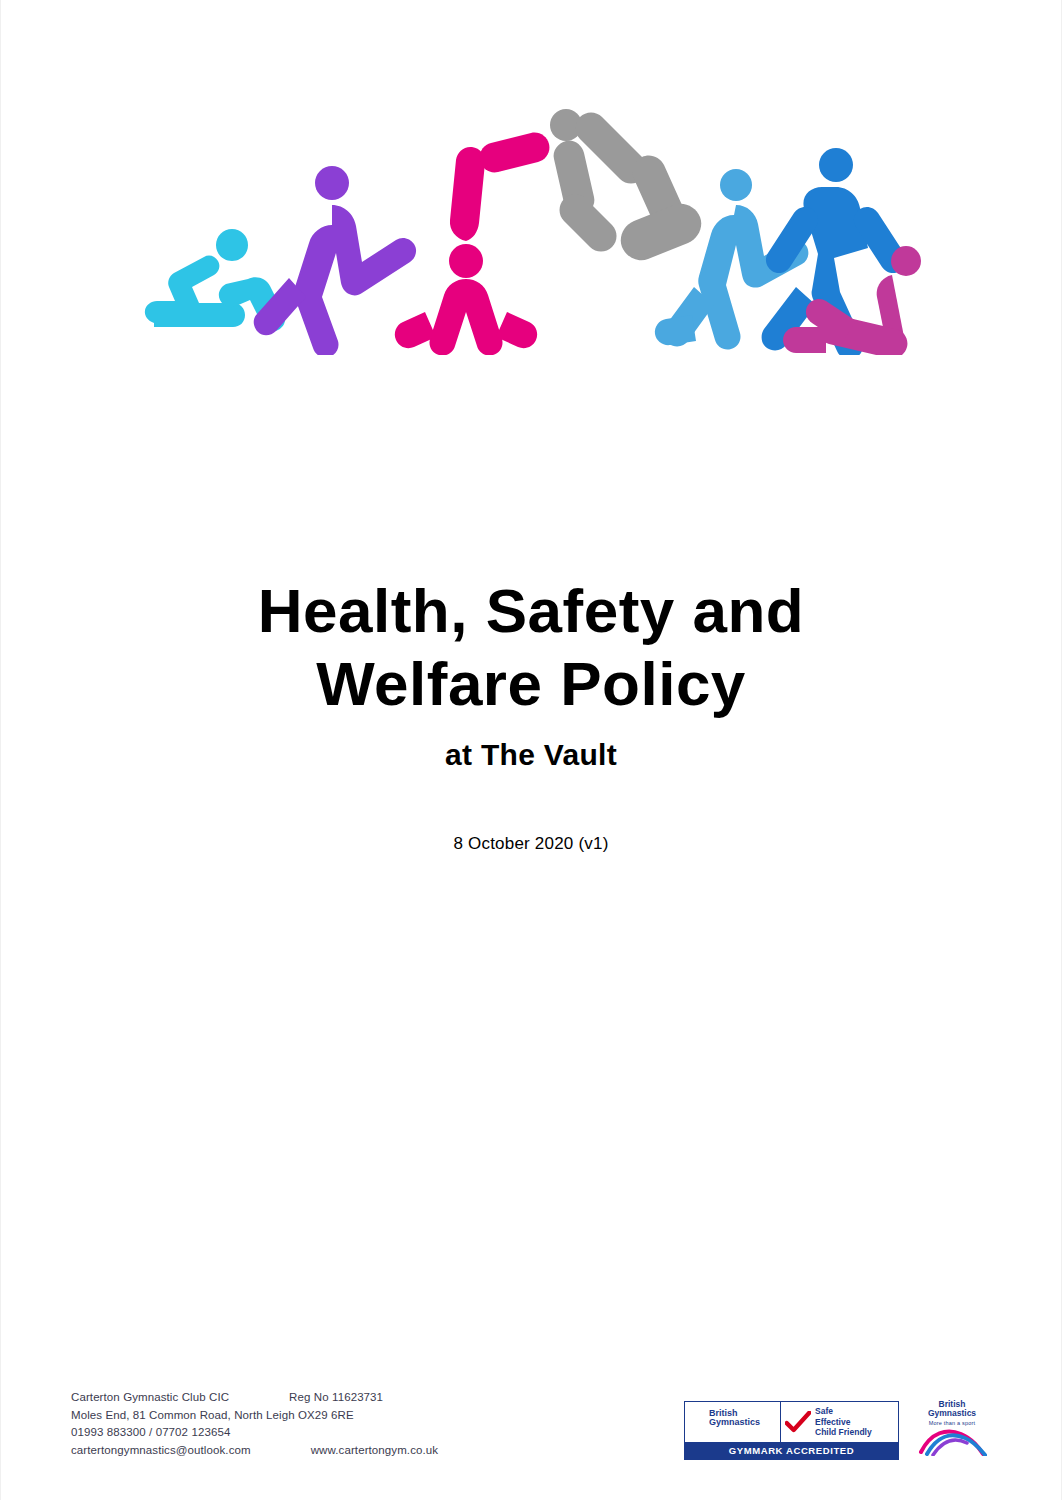Health, Safety and
Welfare Policy
at The Vault
8 October 2020 (v1)
Carterton Gymnastic Club CIC Reg No 11623731
Moles End, 81 Common Road, North Leigh OX29 6RE
01993 883300 / 07702 123654
cartertongymnastics@outlook.com www.cartertongym.co.uk
British
Gymnastics
Safe
Effective
Child Friendly
GYMMARK ACCREDITED
British
Gymnastics
More than a sport